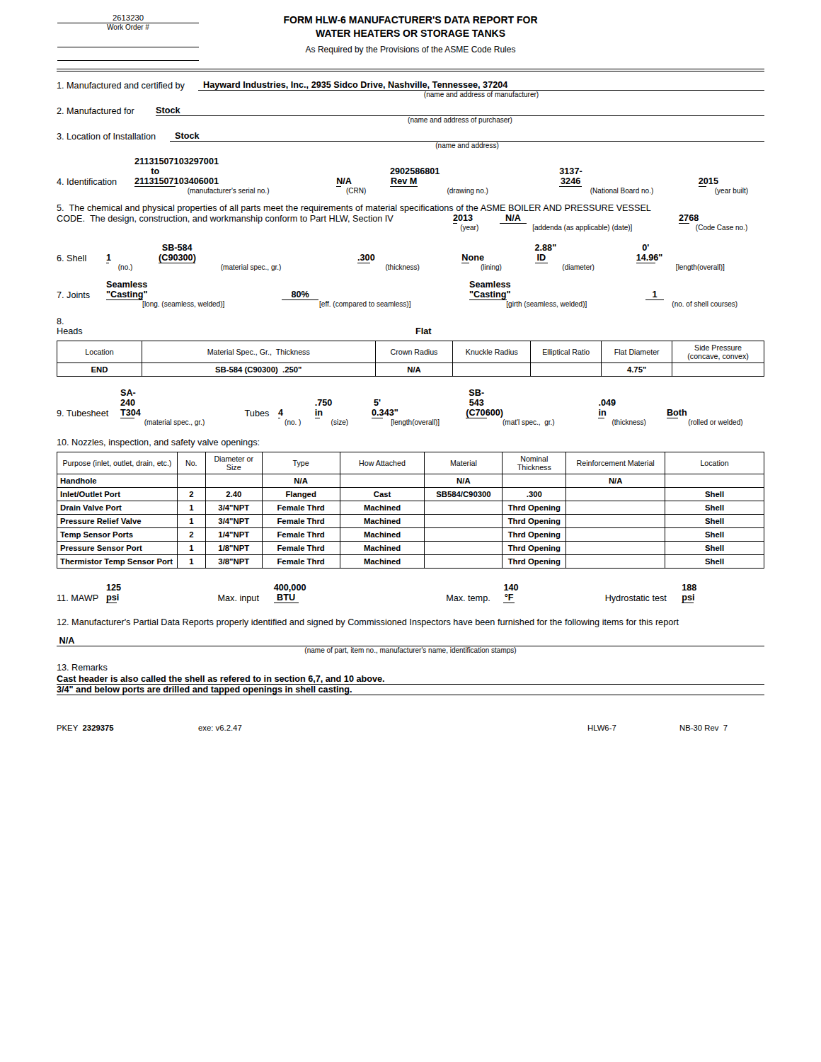| 2613230 Work Order # | FORM HLW-6 MANUFACTURER'S DATA REPORT FOR WATER HEATERS OR STORAGE TANKS As Required by the Provisions of the ASME Code Rules | |
| 1. Manufactured and certified by | Hayward Industries, Inc., 2935 Sidco Drive, Nashville, Tennessee, 37204 |
| | (name and address of manufacturer) |
| 2. Manufactured for | Stock |
| | (name and address of purchaser) |
| 3. Location of Installation | Stock |
| | (name and address) |
| 4. Identification | 21131507103297001 to 21131507103406001 | | N/A | | 2902586801 Rev M | | 3137-3246 | | 2015 |
| | (manufacturer's serial no.) | | (CRN) | | (drawing no.) | | (National Board no.) | | (year built) |
5. The chemical and physical properties of all parts meet the requirements of material specifications of the ASME BOILER AND PRESSURE VESSEL
| CODE. The design, construction, and workmanship conform to Part HLW, Section IV | 2013 | | N/A | | 2768 |
| | (year) | | [addenda (as applicable) (date)] | | (Code Case no.) |
| 6. Shell | 1 | | SB-584 (C90300) | | .300 | | None | | 2.88" ID | | 0' 14.96" |
| | (no.) | | (material spec., gr.) | | (thickness) | | (lining) | | (diameter) | | [length(overall)] |
| 7. Joints | Seamless "Casting" | | 80% | | Seamless "Casting" | | 1 |
| | [long. (seamless, welded)] | | [eff. (compared to seamless)] | | [girth (seamless, welded)] | | (no. of shell courses) |
| 8. Heads | Flat |
| Location | Material Spec., Gr., Thickness | Crown Radius | Knuckle Radius | Elliptical Ratio | Flat Diameter | Side Pressure (concave, convex) |
| --- | --- | --- | --- | --- | --- | --- |
| END | SB-584 (C90300) .250" | N/A | | | 4.75" | |
| 9. Tubesheet | SA-240 T304 | | Tubes | 4 | | .750 in | | 5' 0.343" | | SB-543 (C70600) | | .049 in | | Both |
| | (material spec., gr.) | | | (no. ) | | (size) | | [length(overall)] | | (mat'l spec., gr.) | | (thickness) | | (rolled or welded) |
10. Nozzles, inspection, and safety valve openings:
| Purpose (inlet, outlet, drain, etc.) | No. | Diameter or Size | Type | How Attached | Material | Nominal Thickness | Reinforcement Material | Location |
| --- | --- | --- | --- | --- | --- | --- | --- | --- |
| Handhole | | | N/A | | N/A | | N/A | |
| Inlet/Outlet Port | 2 | 2.40 | Flanged | Cast | SB584/C90300 | .300 | | Shell |
| Drain Valve Port | 1 | 3/4"NPT | Female Thrd | Machined | | Thrd Opening | | Shell |
| Pressure Relief Valve | 1 | 3/4"NPT | Female Thrd | Machined | | Thrd Opening | | Shell |
| Temp Sensor Ports | 2 | 1/4"NPT | Female Thrd | Machined | | Thrd Opening | | Shell |
| Pressure Sensor Port | 1 | 1/8"NPT | Female Thrd | Machined | | Thrd Opening | | Shell |
| Thermistor Temp Sensor Port | 1 | 3/8"NPT | Female Thrd | Machined | | Thrd Opening | | Shell |
| 11. MAWP | 125 psi | | Max. input | 400,000 BTU | | Max. temp. | 140 °F | | Hydrostatic test | 188 psi |
12. Manufacturer's Partial Data Reports properly identified and signed by Commissioned Inspectors have been furnished for the following items for this report
| N/A |
| (name of part, item no., manufacturer's name, identification stamps) |
13. Remarks
| | Cast header is also called the shell as refered to in section 6,7, and 10 above. |
| | 3/4" and below ports are drilled and tapped openings in shell casting. |
| PKEY 2329375 | exe: v6.2.47 | | HLW6-7 | NB-30 Rev 7 |